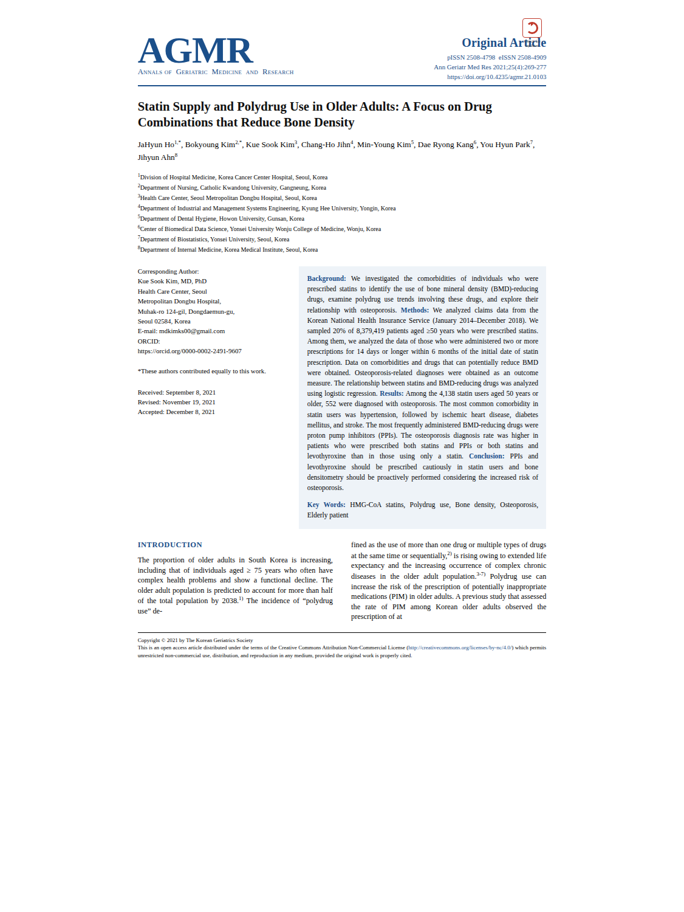Check for
updates
AGMR Annals of Geriatric Medicine and Research
Original Article
pISSN 2508-4798 eISSN 2508-4909
Ann Geriatr Med Res 2021;25(4):269-277
https://doi.org/10.4235/agmr.21.0103
Statin Supply and Polydrug Use in Older Adults: A Focus on Drug Combinations that Reduce Bone Density
JaHyun Ho1,*, Bokyoung Kim2,*, Kue Sook Kim3, Chang-Ho Jihn4, Min-Young Kim5, Dae Ryong Kang6, You Hyun Park7, Jihyun Ahn8
1Division of Hospital Medicine, Korea Cancer Center Hospital, Seoul, Korea
2Department of Nursing, Catholic Kwandong University, Gangneung, Korea
3Health Care Center, Seoul Metropolitan Dongbu Hospital, Seoul, Korea
4Department of Industrial and Management Systems Engineering, Kyung Hee University, Yongin, Korea
5Department of Dental Hygiene, Howon University, Gunsan, Korea
6Center of Biomedical Data Science, Yonsei University Wonju College of Medicine, Wonju, Korea
7Department of Biostatistics, Yonsei University, Seoul, Korea
8Department of Internal Medicine, Korea Medical Institute, Seoul, Korea
Corresponding Author:
Kue Sook Kim, MD, PhD
Health Care Center, Seoul
Metropolitan Dongbu Hospital,
Muhak-ro 124-gil, Dongdaemun-gu,
Seoul 02584, Korea
E-mail: mdkimks00@gmail.com
ORCID:
https://orcid.org/0000-0002-2491-9607
*These authors contributed equally to this work.
Received: September 8, 2021
Revised: November 19, 2021
Accepted: December 8, 2021
Background: We investigated the comorbidities of individuals who were prescribed statins to identify the use of bone mineral density (BMD)-reducing drugs, examine polydrug use trends involving these drugs, and explore their relationship with osteoporosis. Methods: We analyzed claims data from the Korean National Health Insurance Service (January 2014–December 2018). We sampled 20% of 8,379,419 patients aged ≥50 years who were prescribed statins. Among them, we analyzed the data of those who were administered two or more prescriptions for 14 days or longer within 6 months of the initial date of statin prescription. Data on comorbidities and drugs that can potentially reduce BMD were obtained. Osteoporosis-related diagnoses were obtained as an outcome measure. The relationship between statins and BMD-reducing drugs was analyzed using logistic regression. Results: Among the 4,138 statin users aged 50 years or older, 552 were diagnosed with osteoporosis. The most common comorbidity in statin users was hypertension, followed by ischemic heart disease, diabetes mellitus, and stroke. The most frequently administered BMD-reducing drugs were proton pump inhibitors (PPIs). The osteoporosis diagnosis rate was higher in patients who were prescribed both statins and PPIs or both statins and levothyroxine than in those using only a statin. Conclusion: PPIs and levothyroxine should be prescribed cautiously in statin users and bone densitometry should be proactively performed considering the increased risk of osteoporosis.
Key Words: HMG-CoA statins, Polydrug use, Bone density, Osteoporosis, Elderly patient
INTRODUCTION
The proportion of older adults in South Korea is increasing, including that of individuals aged ≥ 75 years who often have complex health problems and show a functional decline. The older adult population is predicted to account for more than half of the total population by 2038.1) The incidence of “polydrug use” de-
fined as the use of more than one drug or multiple types of drugs at the same time or sequentially,2) is rising owing to extended life expectancy and the increasing occurrence of complex chronic diseases in the older adult population.3-7) Polydrug use can increase the risk of the prescription of potentially inappropriate medications (PIM) in older adults. A previous study that assessed the rate of PIM among Korean older adults observed the prescription of at
Copyright © 2021 by The Korean Geriatrics Society
This is an open access article distributed under the terms of the Creative Commons Attribution Non-Commercial License (http://creativecommons.org/licenses/by-nc/4.0/) which permits unrestricted non-commercial use, distribution, and reproduction in any medium, provided the original work is properly cited.